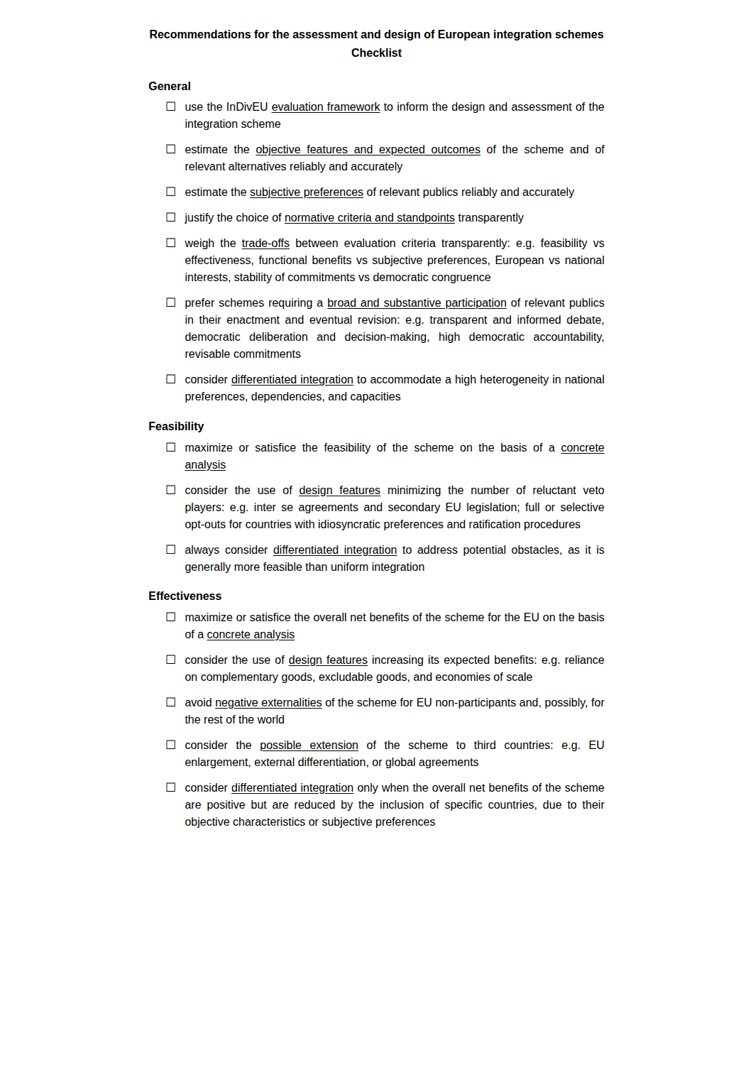Recommendations for the assessment and design of European integration schemes
Checklist
General
use the InDivEU evaluation framework to inform the design and assessment of the integration scheme
estimate the objective features and expected outcomes of the scheme and of relevant alternatives reliably and accurately
estimate the subjective preferences of relevant publics reliably and accurately
justify the choice of normative criteria and standpoints transparently
weigh the trade-offs between evaluation criteria transparently: e.g. feasibility vs effectiveness, functional benefits vs subjective preferences, European vs national interests, stability of commitments vs democratic congruence
prefer schemes requiring a broad and substantive participation of relevant publics in their enactment and eventual revision: e.g. transparent and informed debate, democratic deliberation and decision-making, high democratic accountability, revisable commitments
consider differentiated integration to accommodate a high heterogeneity in national preferences, dependencies, and capacities
Feasibility
maximize or satisfice the feasibility of the scheme on the basis of a concrete analysis
consider the use of design features minimizing the number of reluctant veto players: e.g. inter se agreements and secondary EU legislation; full or selective opt-outs for countries with idiosyncratic preferences and ratification procedures
always consider differentiated integration to address potential obstacles, as it is generally more feasible than uniform integration
Effectiveness
maximize or satisfice the overall net benefits of the scheme for the EU on the basis of a concrete analysis
consider the use of design features increasing its expected benefits: e.g. reliance on complementary goods, excludable goods, and economies of scale
avoid negative externalities of the scheme for EU non-participants and, possibly, for the rest of the world
consider the possible extension of the scheme to third countries: e.g. EU enlargement, external differentiation, or global agreements
consider differentiated integration only when the overall net benefits of the scheme are positive but are reduced by the inclusion of specific countries, due to their objective characteristics or subjective preferences